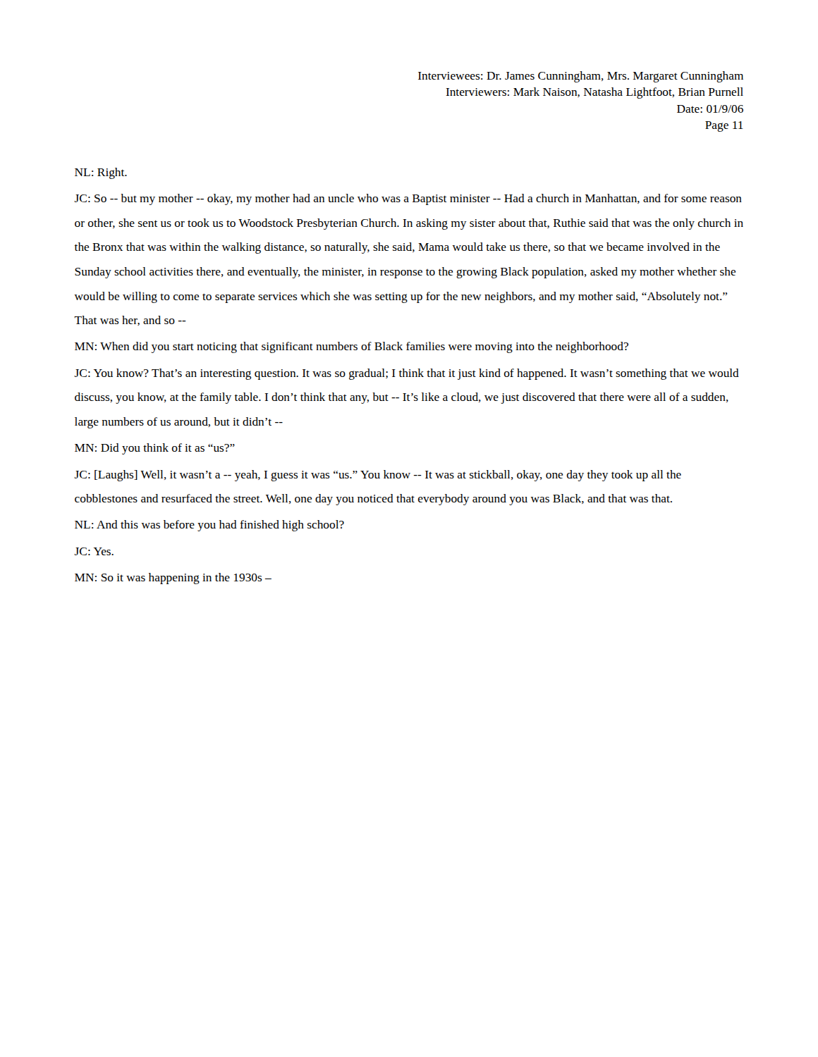Interviewees: Dr. James Cunningham, Mrs. Margaret Cunningham
Interviewers: Mark Naison, Natasha Lightfoot, Brian Purnell
Date: 01/9/06
Page 11
NL: Right.
JC: So -- but my mother -- okay, my mother had an uncle who was a Baptist minister -- Had a church in Manhattan, and for some reason or other, she sent us or took us to Woodstock Presbyterian Church. In asking my sister about that, Ruthie said that was the only church in the Bronx that was within the walking distance, so naturally, she said, Mama would take us there, so that we became involved in the Sunday school activities there, and eventually, the minister, in response to the growing Black population, asked my mother whether she would be willing to come to separate services which she was setting up for the new neighbors, and my mother said, “Absolutely not.” That was her, and so --
MN: When did you start noticing that significant numbers of Black families were moving into the neighborhood?
JC: You know? That’s an interesting question. It was so gradual; I think that it just kind of happened. It wasn’t something that we would discuss, you know, at the family table. I don’t think that any, but -- It’s like a cloud, we just discovered that there were all of a sudden, large numbers of us around, but it didn’t --
MN: Did you think of it as “us?”
JC: [Laughs] Well, it wasn’t a -- yeah, I guess it was “us.” You know -- It was at stickball, okay, one day they took up all the cobblestones and resurfaced the street. Well, one day you noticed that everybody around you was Black, and that was that.
NL: And this was before you had finished high school?
JC: Yes.
MN: So it was happening in the 1930s –